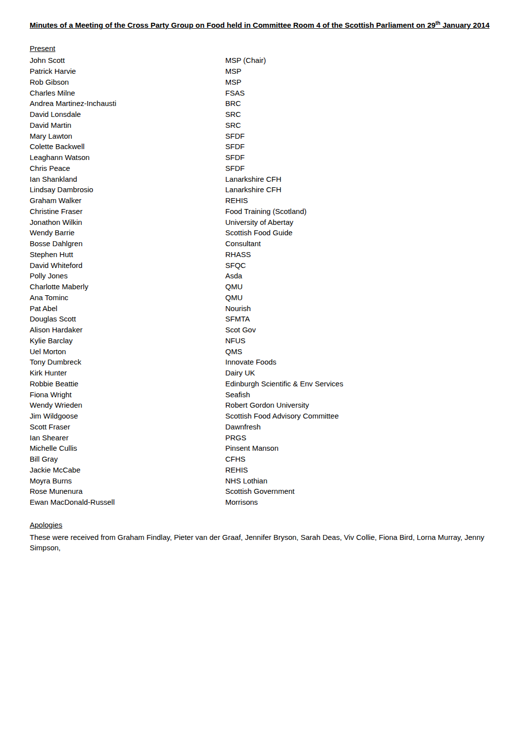Minutes of a Meeting of the Cross Party Group on Food held in Committee Room 4 of the Scottish Parliament on 29th January 2014
Present
| John Scott | MSP (Chair) |
| Patrick Harvie | MSP |
| Rob Gibson | MSP |
| Charles Milne | FSAS |
| Andrea Martinez-Inchausti | BRC |
| David Lonsdale | SRC |
| David Martin | SRC |
| Mary Lawton | SFDF |
| Colette Backwell | SFDF |
| Leaghann Watson | SFDF |
| Chris Peace | SFDF |
| Ian Shankland | Lanarkshire CFH |
| Lindsay Dambrosio | Lanarkshire CFH |
| Graham Walker | REHIS |
| Christine Fraser | Food Training (Scotland) |
| Jonathon Wilkin | University of Abertay |
| Wendy Barrie | Scottish Food Guide |
| Bosse Dahlgren | Consultant |
| Stephen Hutt | RHASS |
| David Whiteford | SFQC |
| Polly Jones | Asda |
| Charlotte Maberly | QMU |
| Ana Tominc | QMU |
| Pat Abel | Nourish |
| Douglas Scott | SFMTA |
| Alison Hardaker | Scot Gov |
| Kylie Barclay | NFUS |
| Uel Morton | QMS |
| Tony Dumbreck | Innovate Foods |
| Kirk Hunter | Dairy UK |
| Robbie Beattie | Edinburgh Scientific & Env Services |
| Fiona Wright | Seafish |
| Wendy Wrieden | Robert Gordon University |
| Jim Wildgoose | Scottish Food Advisory Committee |
| Scott Fraser | Dawnfresh |
| Ian Shearer | PRGS |
| Michelle Cullis | Pinsent Manson |
| Bill Gray | CFHS |
| Jackie McCabe | REHIS |
| Moyra Burns | NHS Lothian |
| Rose Munenura | Scottish Government |
| Ewan MacDonald-Russell | Morrisons |
Apologies
These were received from Graham Findlay, Pieter van der Graaf, Jennifer Bryson, Sarah Deas, Viv Collie, Fiona Bird, Lorna Murray, Jenny Simpson,